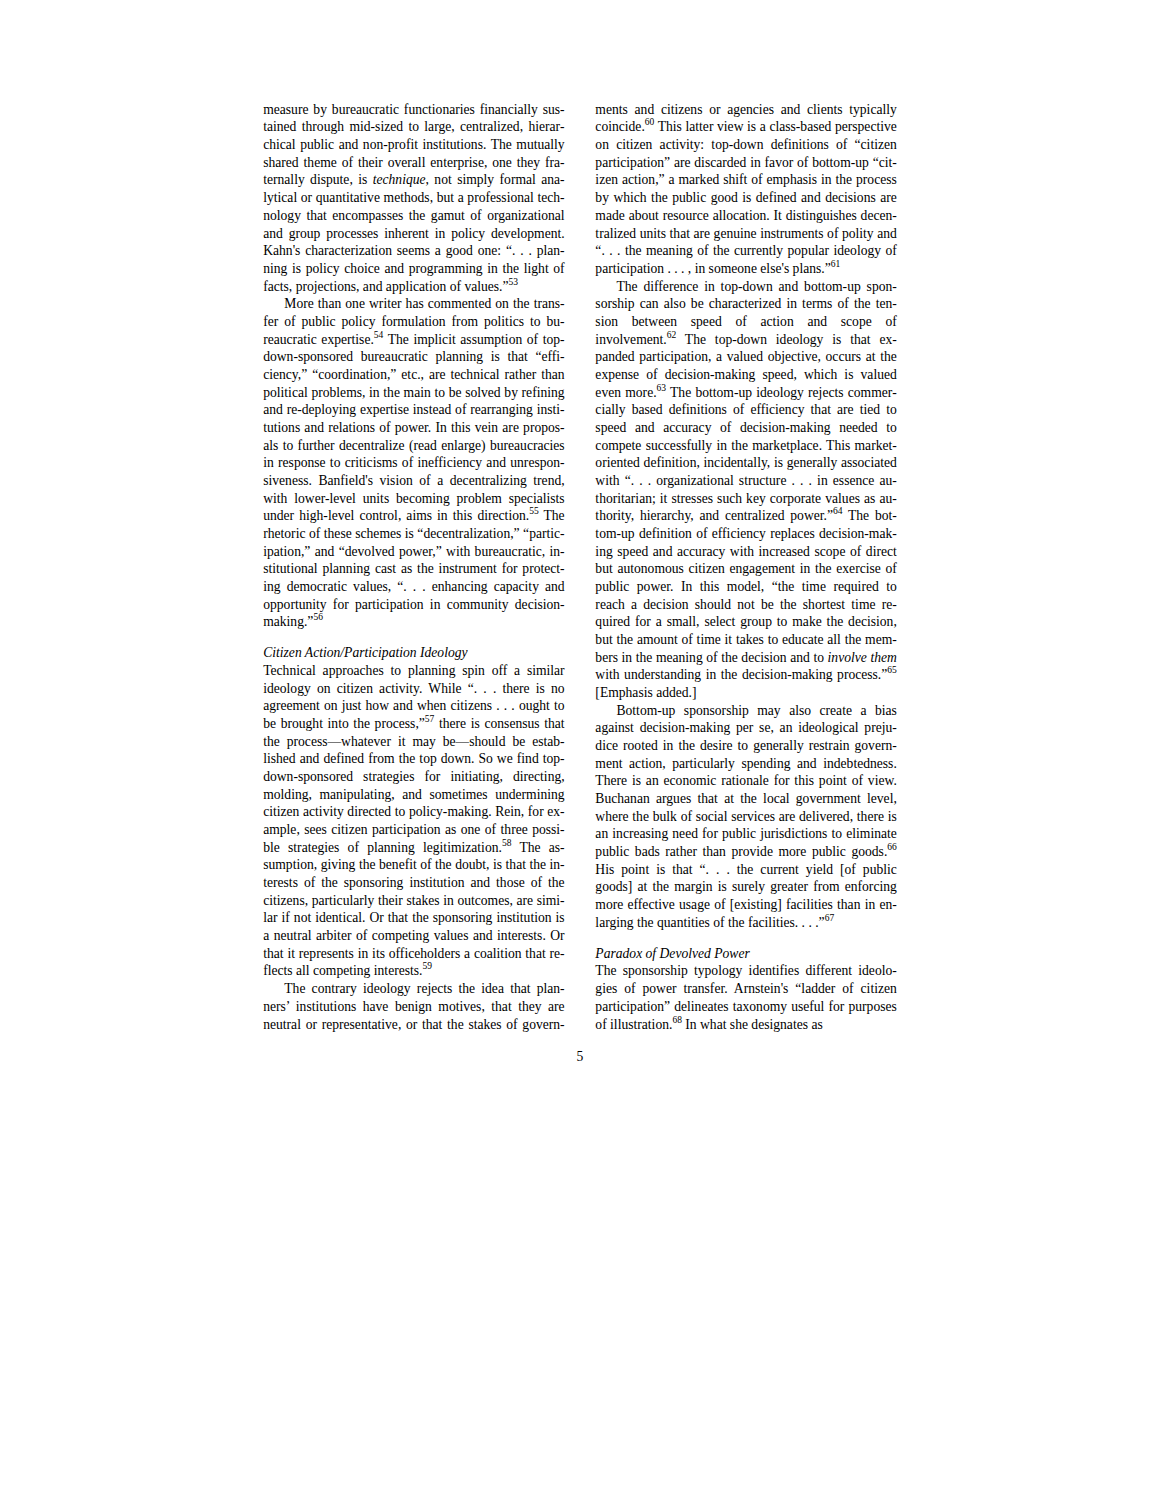measure by bureaucratic functionaries financially sustained through mid-sized to large, centralized, hierarchical public and non-profit institutions. The mutually shared theme of their overall enterprise, one they fraternally dispute, is technique, not simply formal analytical or quantitative methods, but a professional technology that encompasses the gamut of organizational and group processes inherent in policy development. Kahn's characterization seems a good one: “. . . planning is policy choice and programming in the light of facts, projections, and application of values.”53
More than one writer has commented on the transfer of public policy formulation from politics to bureaucratic expertise.54 The implicit assumption of top-down-sponsored bureaucratic planning is that “efficiency,” “coordination,” etc., are technical rather than political problems, in the main to be solved by refining and re-deploying expertise instead of rearranging institutions and relations of power. In this vein are proposals to further decentralize (read enlarge) bureaucracies in response to criticisms of inefficiency and unresponsiveness. Banfield's vision of a decentralizing trend, with lower-level units becoming problem specialists under high-level control, aims in this direction.55 The rhetoric of these schemes is “decentralization,” “participation,” and “devolved power,” with bureaucratic, institutional planning cast as the instrument for protecting democratic values, “. . . enhancing capacity and opportunity for participation in community decision-making.”56
Citizen Action/Participation Ideology
Technical approaches to planning spin off a similar ideology on citizen activity. While “. . . there is no agreement on just how and when citizens . . . ought to be brought into the process,”57 there is consensus that the process—whatever it may be—should be established and defined from the top down. So we find top-down-sponsored strategies for initiating, directing, molding, manipulating, and sometimes undermining citizen activity directed to policy-making. Rein, for example, sees citizen participation as one of three possible strategies of planning legitimization.58 The assumption, giving the benefit of the doubt, is that the interests of the sponsoring institution and those of the citizens, particularly their stakes in outcomes, are similar if not identical. Or that the sponsoring institution is a neutral arbiter of competing values and interests. Or that it represents in its officeholders a coalition that reflects all competing interests.59
The contrary ideology rejects the idea that planners’ institutions have benign motives, that they are neutral or representative, or that the stakes of governments and citizens or agencies and clients typically coincide.60 This latter view is a class-based perspective on citizen activity: top-down definitions of “citizen participation” are discarded in favor of bottom-up “citizen action,” a marked shift of emphasis in the process by which the public good is defined and decisions are made about resource allocation. It distinguishes decentralized units that are genuine instruments of polity and “. . . the meaning of the currently popular ideology of participation . . . , in someone else's plans.”61
The difference in top-down and bottom-up sponsorship can also be characterized in terms of the tension between speed of action and scope of involvement.62 The top-down ideology is that expanded participation, a valued objective, occurs at the expense of decision-making speed, which is valued even more.63 The bottom-up ideology rejects commercially based definitions of efficiency that are tied to speed and accuracy of decision-making needed to compete successfully in the marketplace. This market-oriented definition, incidentally, is generally associated with “. . . organizational structure . . . in essence authoritarian; it stresses such key corporate values as authority, hierarchy, and centralized power.”64 The bottom-up definition of efficiency replaces decision-making speed and accuracy with increased scope of direct but autonomous citizen engagement in the exercise of public power. In this model, “the time required to reach a decision should not be the shortest time required for a small, select group to make the decision, but the amount of time it takes to educate all the members in the meaning of the decision and to involve them with understanding in the decision-making process.”65 [Emphasis added.]
Bottom-up sponsorship may also create a bias against decision-making per se, an ideological prejudice rooted in the desire to generally restrain government action, particularly spending and indebtedness. There is an economic rationale for this point of view. Buchanan argues that at the local government level, where the bulk of social services are delivered, there is an increasing need for public jurisdictions to eliminate public bads rather than provide more public goods.66 His point is that “. . . the current yield [of public goods] at the margin is surely greater from enforcing more effective usage of [existing] facilities than in enlarging the quantities of the facilities. . . .”67
Paradox of Devolved Power
The sponsorship typology identifies different ideologies of power transfer. Arnstein's “ladder of citizen participation” delineates taxonomy useful for purposes of illustration.68 In what she designates as
5